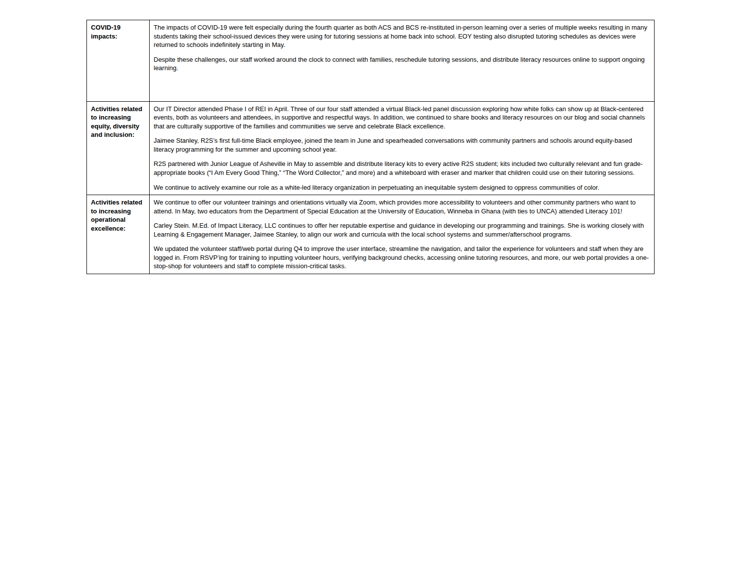| COVID-19 impacts: | The impacts of COVID-19 were felt especially during the fourth quarter as both ACS and BCS re-instituted in-person learning over a series of multiple weeks resulting in many students taking their school-issued devices they were using for tutoring sessions at home back into school. EOY testing also disrupted tutoring schedules as devices were returned to schools indefinitely starting in May. Despite these challenges, our staff worked around the clock to connect with families, reschedule tutoring sessions, and distribute literacy resources online to support ongoing learning. |
| Activities related to increasing equity, diversity and inclusion: | Our IT Director attended Phase I of REI in April. Three of our four staff attended a virtual Black-led panel discussion exploring how white folks can show up at Black-centered events, both as volunteers and attendees, in supportive and respectful ways. In addition, we continued to share books and literacy resources on our blog and social channels that are culturally supportive of the families and communities we serve and celebrate Black excellence. Jaimee Stanley, R2S’s first full-time Black employee, joined the team in June and spearheaded conversations with community partners and schools around equity-based literacy programming for the summer and upcoming school year. R2S partnered with Junior League of Asheville in May to assemble and distribute literacy kits to every active R2S student; kits included two culturally relevant and fun grade-appropriate books (“I Am Every Good Thing,” “The Word Collector,” and more) and a whiteboard with eraser and marker that children could use on their tutoring sessions. We continue to actively examine our role as a white-led literacy organization in perpetuating an inequitable system designed to oppress communities of color. |
| Activities related to increasing operational excellence: | We continue to offer our volunteer trainings and orientations virtually via Zoom, which provides more accessibility to volunteers and other community partners who want to attend. In May, two educators from the Department of Special Education at the University of Education, Winneba in Ghana (with ties to UNCA) attended Literacy 101! Carley Stein. M.Ed. of Impact Literacy, LLC continues to offer her reputable expertise and guidance in developing our programming and trainings. She is working closely with Learning & Engagement Manager, Jaimee Stanley, to align our work and curricula with the local school systems and summer/afterschool programs. We updated the volunteer staff/web portal during Q4 to improve the user interface, streamline the navigation, and tailor the experience for volunteers and staff when they are logged in. From RSVP’ing for training to inputting volunteer hours, verifying background checks, accessing online tutoring resources, and more, our web portal provides a one-stop-shop for volunteers and staff to complete mission-critical tasks. |